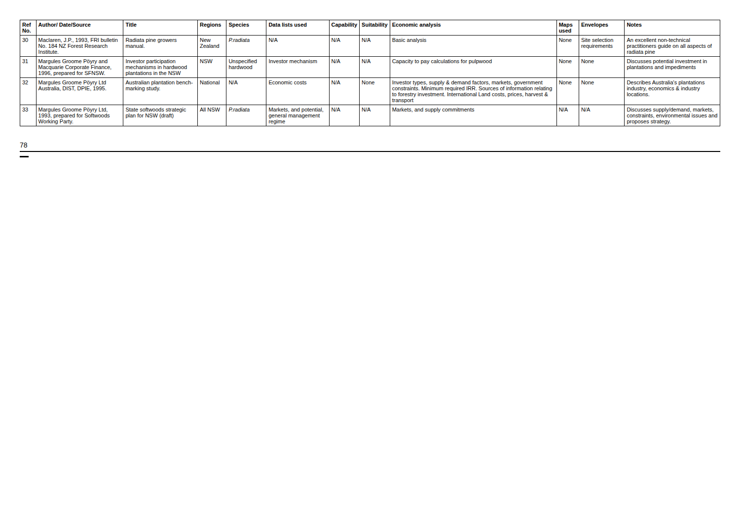| Ref No. | Author/ Date/Source | Title | Regions | Species | Data lists used | Capability | Suitability | Economic analysis | Maps used | Envelopes | Notes |
| --- | --- | --- | --- | --- | --- | --- | --- | --- | --- | --- | --- |
| 30 | Maclaren, J.P., 1993, FRI bulletin No. 184 NZ Forest Research Institute. | Radiata pine growers manual. | New Zealand | P.radiata | N/A | N/A | N/A | Basic analysis | None | Site selection requirements | An excellent non-technical practitioners guide on all aspects of radiata pine |
| 31 | Margules Groome Pöyry and Macquarie Corporate Finance, 1996, prepared for SFNSW. | Investor participation mechanisms in hardwood plantations in the NSW | NSW | Unspecified hardwood | Investor mechanism | N/A | N/A | Capacity to pay calculations for pulpwood | None | None | Discusses potential investment in plantations and impediments |
| 32 | Margules Groome Pöyry Ltd Australia, DIST, DPIE, 1995. | Australian plantation bench-marking study. | National | N/A | Economic costs | N/A | None | Investor types, supply & demand factors, markets, government constraints. Minimum required IRR. Sources of information relating to forestry investment. International Land costs, prices, harvest & transport | None | None | Describes Australia's plantations industry, economics & industry locations. |
| 33 | Margules Groome Pöyry Ltd, 1993, prepared for Softwoods Working Party. | State softwoods strategic plan for NSW (draft) | All NSW | P.radiata | Markets, and potential, general management regime | N/A | N/A | Markets, and supply commitments | N/A | N/A | Discusses supply/demand, markets, constraints, environmental issues and proposes strategy. |
78